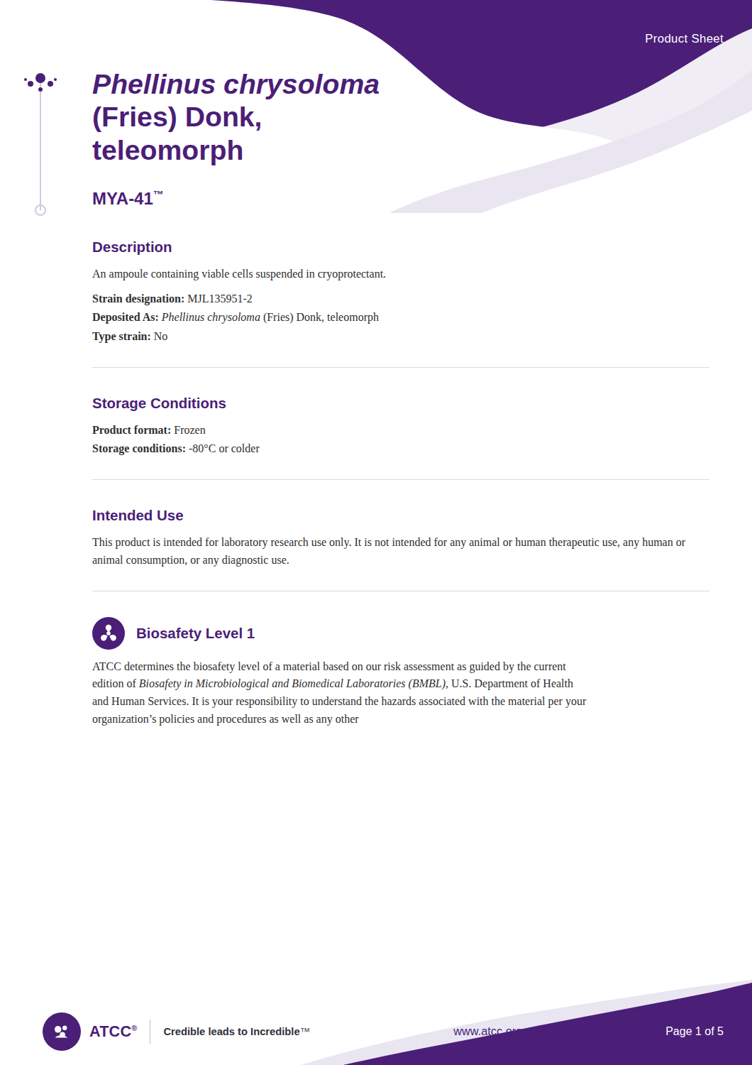Product Sheet
Phellinus chrysoloma (Fries) Donk, teleomorph
MYA-41™
Description
An ampoule containing viable cells suspended in cryoprotectant.
Strain designation: MJL135951-2
Deposited As: Phellinus chrysoloma (Fries) Donk, teleomorph
Type strain: No
Storage Conditions
Product format: Frozen
Storage conditions: -80°C or colder
Intended Use
This product is intended for laboratory research use only. It is not intended for any animal or human therapeutic use, any human or animal consumption, or any diagnostic use.
Biosafety Level 1
ATCC determines the biosafety level of a material based on our risk assessment as guided by the current edition of Biosafety in Microbiological and Biomedical Laboratories (BMBL), U.S. Department of Health and Human Services. It is your responsibility to understand the hazards associated with the material per your organization’s policies and procedures as well as any other
ATCC® Credible leads to Incredible™
www.atcc.org
Page 1 of 5